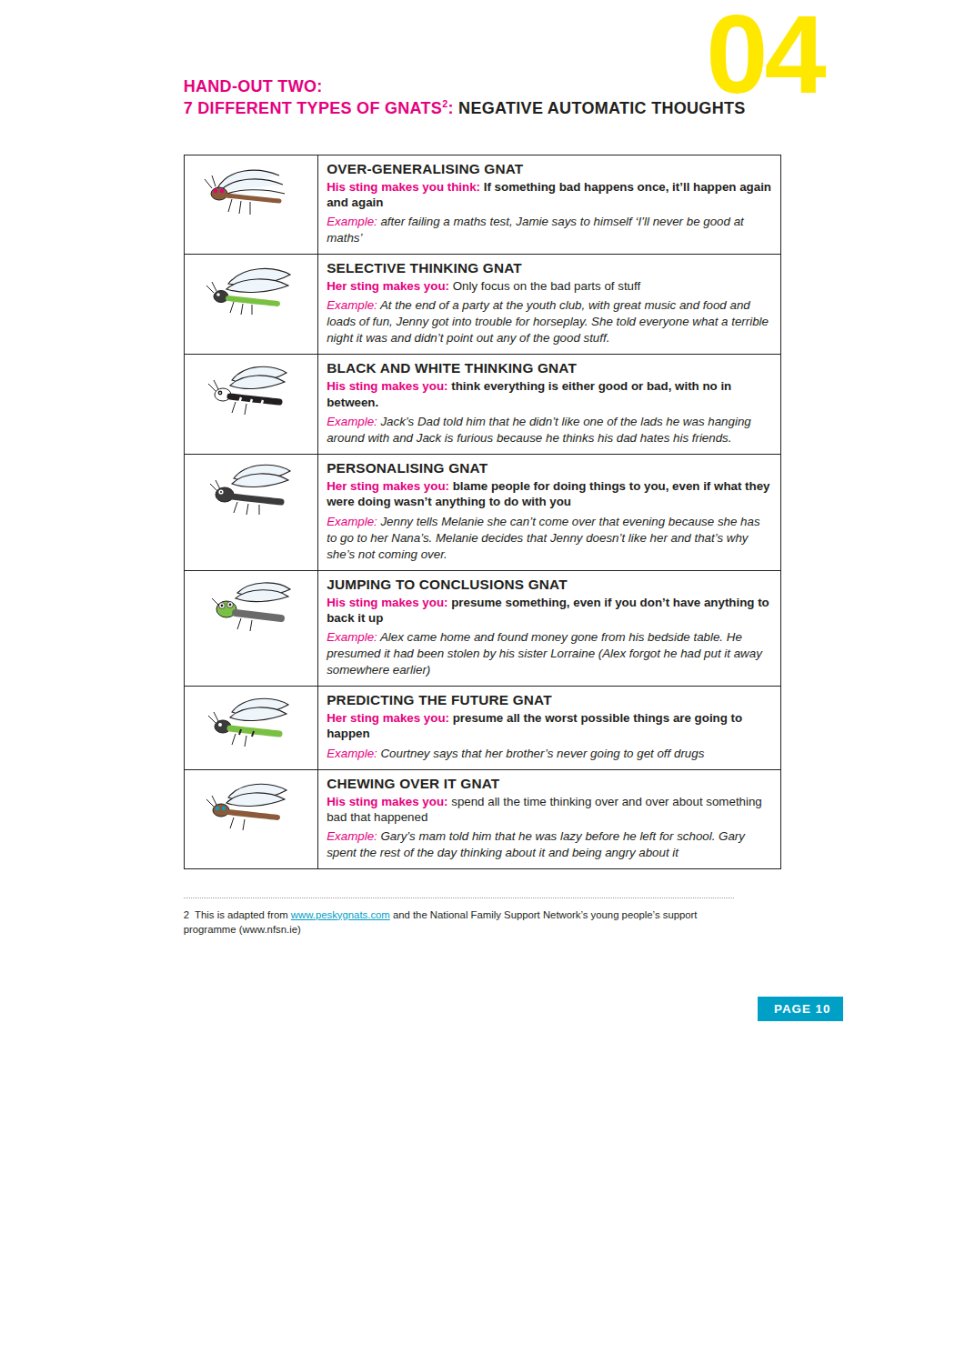04
Hand-out two:
7 different types of GNATs2: Negative automatic thoughts
| | Over-generalising GNAT His sting makes you think: If something bad happens once, it’ll happen again and again Example: after failing a maths test, Jamie says to himself ‘I’ll never be good at maths’ |
| | Selective thinking GNAT Her sting makes you: Only focus on the bad parts of stuff Example: At the end of a party at the youth club, with great music and food and loads of fun, Jenny got into trouble for horseplay. She told everyone what a terrible night it was and didn’t point out any of the good stuff. |
| | Black and white thinking GNAT His sting makes you: think everything is either good or bad, with no in between. Example: Jack’s Dad told him that he didn’t like one of the lads he was hanging around with and Jack is furious because he thinks his dad hates his friends. |
| | Personalising GNAT Her sting makes you: blame people for doing things to you, even if what they were doing wasn’t anything to do with you Example: Jenny tells Melanie she can’t come over that evening because she has to go to her Nana’s. Melanie decides that Jenny doesn’t like her and that’s why she’s not coming over. |
| | Jumping to conclusions GNAT His sting makes you: presume something, even if you don’t have anything to back it up Example: Alex came home and found money gone from his bedside table. He presumed it had been stolen by his sister Lorraine (Alex forgot he had put it away somewhere earlier) |
| | Predicting the future GNAT Her sting makes you: presume all the worst possible things are going to happen Example: Courtney says that her brother’s never going to get off drugs |
| | Chewing over it GNAT His sting makes you: spend all the time thinking over and over about something bad that happened Example: Gary’s mam told him that he was lazy before he left for school. Gary spent the rest of the day thinking about it and being angry about it |
2 This is adapted from www.peskygnats.com and the National Family Support Network’s young people’s support programme (www.nfsn.ie)
PAGE 10